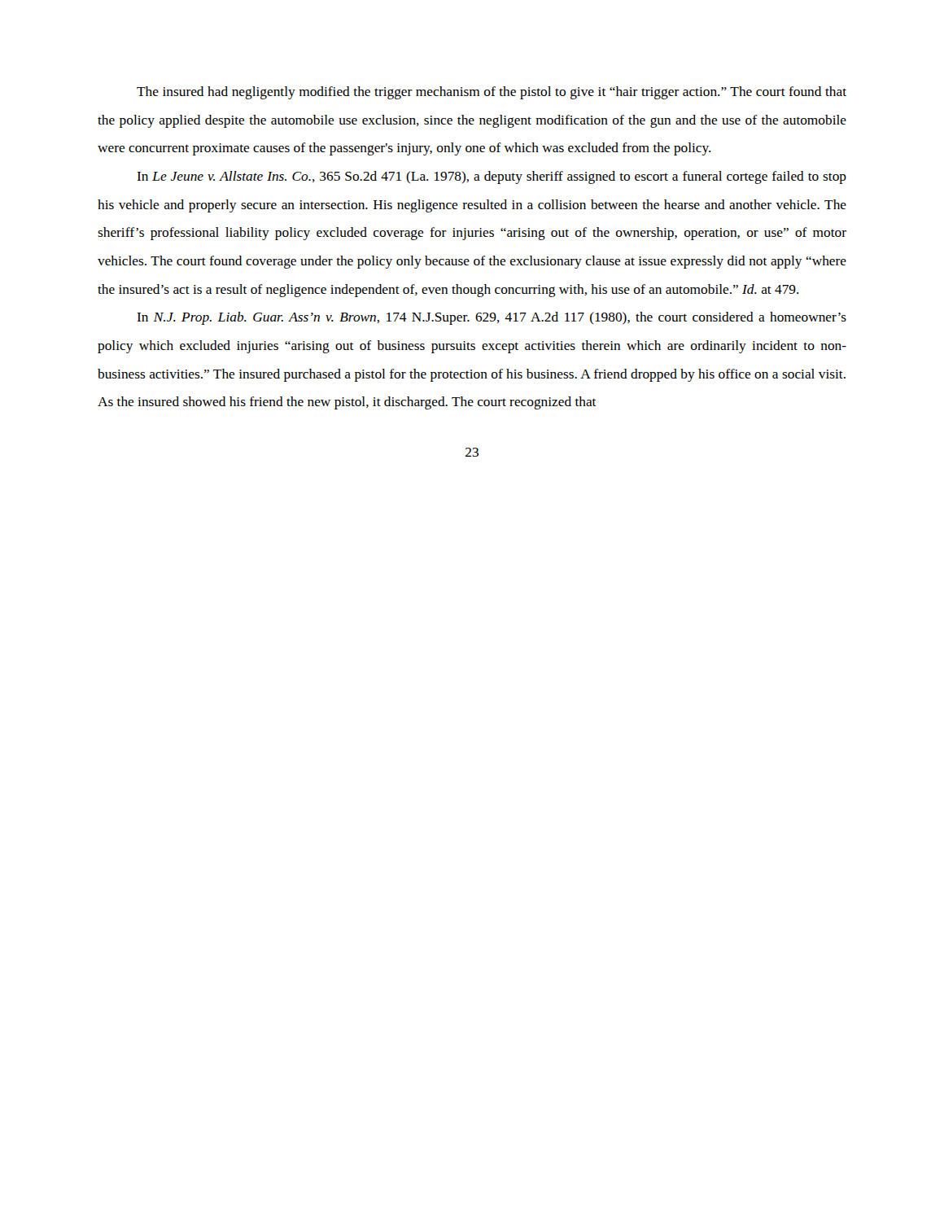The insured had negligently modified the trigger mechanism of the pistol to give it “hair trigger action.” The court found that the policy applied despite the automobile use exclusion, since the negligent modification of the gun and the use of the automobile were concurrent proximate causes of the passenger's injury, only one of which was excluded from the policy.
In Le Jeune v. Allstate Ins. Co., 365 So.2d 471 (La. 1978), a deputy sheriff assigned to escort a funeral cortege failed to stop his vehicle and properly secure an intersection. His negligence resulted in a collision between the hearse and another vehicle. The sheriff’s professional liability policy excluded coverage for injuries “arising out of the ownership, operation, or use” of motor vehicles. The court found coverage under the policy only because of the exclusionary clause at issue expressly did not apply “where the insured’s act is a result of negligence independent of, even though concurring with, his use of an automobile.” Id. at 479.
In N.J. Prop. Liab. Guar. Ass’n v. Brown, 174 N.J.Super. 629, 417 A.2d 117 (1980), the court considered a homeowner’s policy which excluded injuries “arising out of business pursuits except activities therein which are ordinarily incident to non-business activities.” The insured purchased a pistol for the protection of his business. A friend dropped by his office on a social visit. As the insured showed his friend the new pistol, it discharged. The court recognized that
23